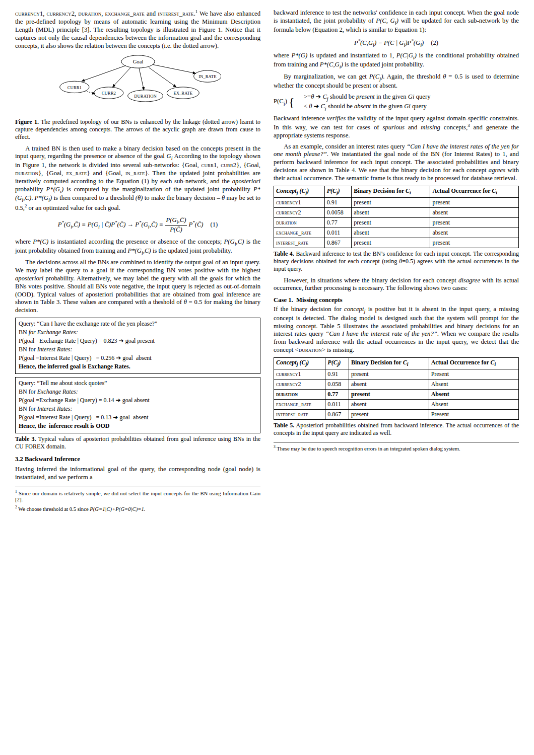currency1, currency2, duration, exchange_rate and interest_rate.1 We have also enhanced the pre-defined topology by means of automatic learning using the Minimum Description Length (MDL) principle [3]. The resulting topology is illustrated in Figure 1. Notice that it captures not only the causal dependencies between the information goal and the corresponding concepts, it also shows the relation between the concepts (i.e. the dotted arrow).
Goal CURR1 CURR2 DURATION EX_RATE IN_RATE
Figure 1. The predefined topology of our BNs is enhanced by the linkage (dotted arrow) learnt to capture dependencies among concepts. The arrows of the acyclic graph are drawn from cause to effect.
A trained BN is then used to make a binary decision based on the concepts present in the input query, regarding the presence or absence of the goal Gi According to the topology shown in Figure 1, the network is divided into several sub-networks: {Goal, curr1, curr2}, {Goal, duration}, {Goal, ex_rate} and {Goal, in_rate}. Then the updated joint probabilities are iteratively computed according to the Equation (1) by each sub-network, and the aposteriori probability P*(Gi) is computed by the marginalization of the updated joint probability P*(Gi,C). P*(Gi) is then compared to a threshold (θ) to make the binary decision – θ may be set to 0.5,2 or an optimized value for each goal.
P*(Gi,C̄) ≡ P(Gi | C̄)P*(C̄) → P*(Gi,C̄) ≡ P(Gi,C̄) P(C̄) P*(C̄)(1)
where P*(C) is instantiated according the presence or absence of the concepts; P(Gi,C) is the joint probability obtained from training and P*(Gi,C) is the updated joint probability.
The decisions across all the BNs are combined to identify the output goal of an input query. We may label the query to a goal if the corresponding BN votes positive with the highest aposteriori probability. Alternatively, we may label the query with all the goals for which the BNs votes positive. Should all BNs vote negative, the input query is rejected as out-of-domain (OOD). Typical values of aposteriori probabilities that are obtained from goal inference are shown in Table 3. These values are compared with a theshold of θ = 0.5 for making the binary decision.
Query: “Can I have the exchange rate of the yen please?”
BN for Exchange Rates:
P(goal =Exchange Rate | Query) = 0.823 ➔ goal present
BN for Interest Rates:
P(goal =Interest Rate | Query) = 0.256 ➔ goal absent
Hence, the inferred goal is Exchange Rates.
Query: “Tell me about stock quotes”
BN for Exchange Rates:
P(goal =Exchange Rate | Query) = 0.14 ➔ goal absent
BN for Interest Rates:
P(goal =Interest Rate | Query) = 0.13 ➔ goal absent
Hence, the inference result is OOD
Table 3. Typical values of aposteriori probabilities obtained from goal inference using BNs in the CU FOREX domain.
3.2 Backward Inference
Having inferred the informational goal of the query, the corresponding node (goal node) is instantiated, and we perform a
1 Since our domain is relatively simple, we did not select the input concepts for the BN using Information Gain [2].
2 We choose threshold at 0.5 since P(G=1|C)+P(G=0|C)=1.
backward inference to test the networks' confidence in each input concept. When the goal node is instantiated, the joint probability of P(C, Gi) will be updated for each sub-network by the formula below (Equation 2, which is similar to Equation 1):
P*(C̄,Gi) = P(C̄ | Gi)P*(Gi)(2)
where P*(G) is updated and instantiated to 1, P(C|Gi) is the conditional probability obtained from training and P*(C,Gi) is the updated joint probability.
By marginalization, we can get P(Cj). Again, the threshold θ = 0.5 is used to determine whether the concept should be present or absent.
P(Cj) { >=θ ➔ Cj should be present in the given Gi query < θ ➔ Cj should be absent in the given Gi query
Backward inference verifies the validity of the input query against domain-specific constraints. In this way, we can test for cases of spurious and missing concepts,3 and generate the appropriate systems response.
As an example, consider an interest rates query “Can I have the interest rates of the yen for one month please?”. We instantiated the goal node of the BN (for Interest Rates) to 1, and perform backward inference for each input concept. The associated probabilities and binary decisions are shown in Table 4. We see that the binary decision for each concept agrees with their actual occurrence. The semantic frame is thus ready to be processed for database retrieval.
| Concept j (C j ) | P(C j ) | Binary Decision for C i | Actual Occurrence for C i |
| --- | --- | --- | --- |
| currency1 | 0.91 | present | present |
| currency2 | 0.0058 | absent | absent |
| duration | 0.77 | present | present |
| exchange_rate | 0.011 | absent | absent |
| interest_rate | 0.867 | present | present |
Table 4. Backward inference to test the BN’s confidence for each input concept. The corresponding binary decisions obtained for each concept (using θ=0.5) agrees with the actual occurrences in the input query.
However, in situations where the binary decision for each concept disagree with its actual occurrence, further processing is necessary. The following shows two cases:
Case 1. Missing concepts
If the binary decision for conceptj is positive but it is absent in the input query, a missing concept is detected. The dialog model is designed such that the system will prompt for the missing concept. Table 5 illustrates the associated probabilities and binary decisions for an interest rates query “Can I have the interest rate of the yen?”. When we compare the results from backward inference with the actual occurrences in the input query, we detect that the concept <duration> is missing.
| Concept j (C j ) | P(C j ) | Binary Decision for C i | Actual Occurrence for C i |
| --- | --- | --- | --- |
| currency1 | 0.91 | present | Present |
| currency2 | 0.058 | absent | Absent |
| duration | 0.77 | present | Absent |
| exchange_rate | 0.011 | absent | Absent |
| interest_rate | 0.867 | present | Present |
Table 5. Aposteriori probabilities obtained from backward inference. The actual occurrences of the concepts in the input query are indicated as well.
3 These may be due to speech recognition errors in an integrated spoken dialog system.